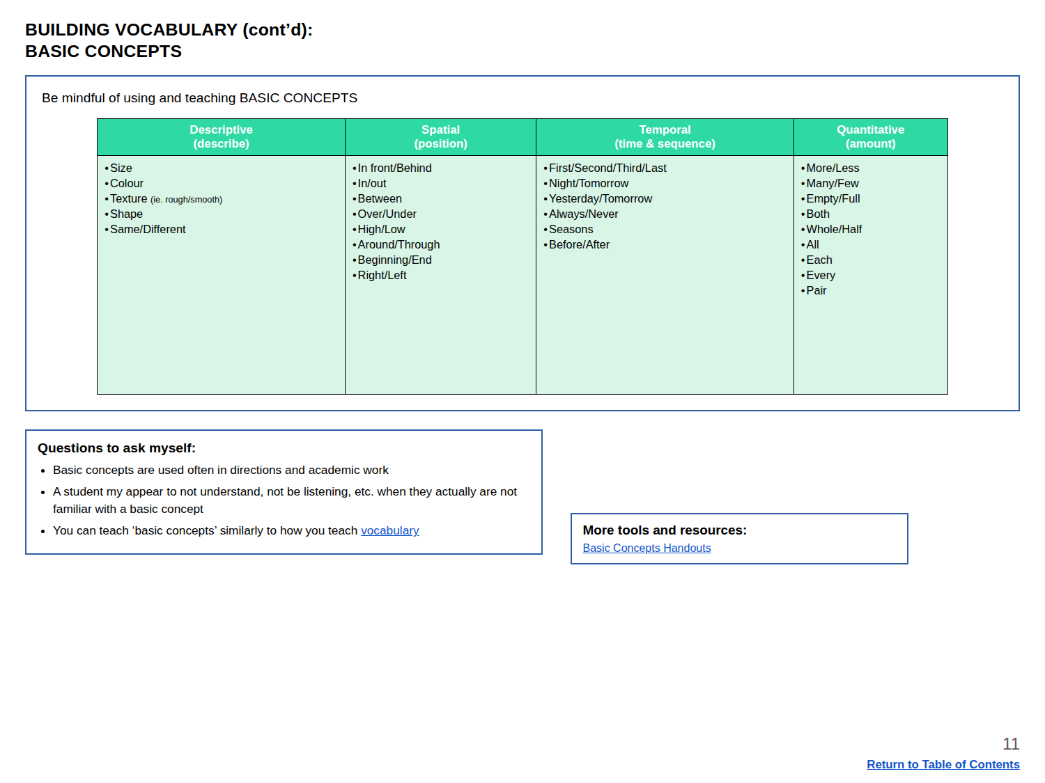BUILDING VOCABULARY (cont’d):
BASIC CONCEPTS
Be mindful of using and teaching BASIC CONCEPTS
| Descriptive (describe) | Spatial (position) | Temporal (time & sequence) | Quantitative (amount) |
| --- | --- | --- | --- |
| Size Colour Texture (ie. rough/smooth) Shape Same/Different | In front/Behind In/out Between Over/Under High/Low Around/Through Beginning/End Right/Left | First/Second/Third/Last Night/Tomorrow Yesterday/Tomorrow Always/Never Seasons Before/After | More/Less Many/Few Empty/Full Both Whole/Half All Each Every Pair |
Questions to ask myself:
Basic concepts are used often in directions and academic work
A student my appear to not understand, not be listening, etc. when they actually are not familiar with a basic concept
You can teach ‘basic concepts’ similarly to how you teach vocabulary
More tools and resources:
Basic Concepts Handouts
11
Return to Table of Contents